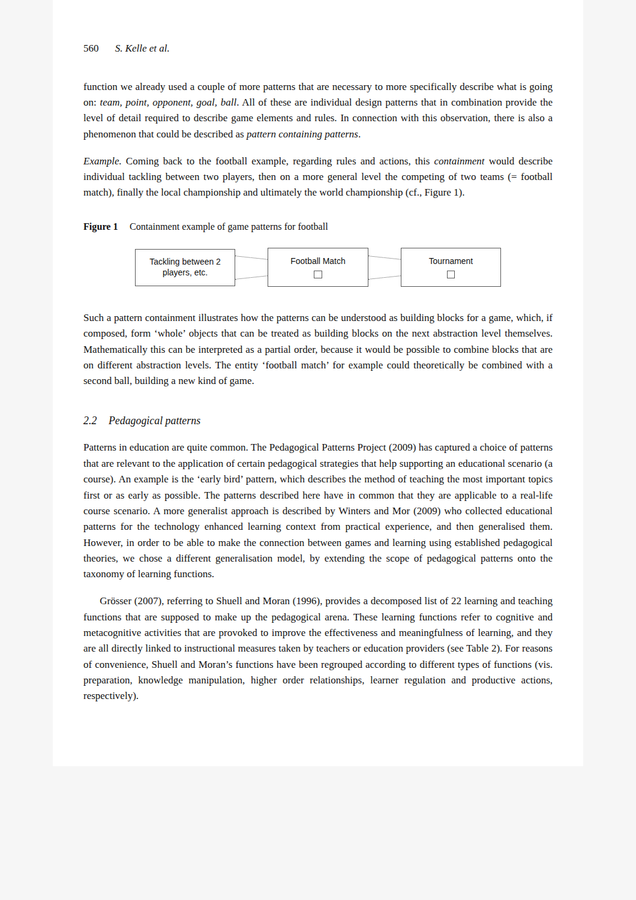560 S. Kelle et al.
function we already used a couple of more patterns that are necessary to more specifically describe what is going on: team, point, opponent, goal, ball. All of these are individual design patterns that in combination provide the level of detail required to describe game elements and rules. In connection with this observation, there is also a phenomenon that could be described as pattern containing patterns.
Example. Coming back to the football example, regarding rules and actions, this containment would describe individual tackling between two players, then on a more general level the competing of two teams (= football match), finally the local championship and ultimately the world championship (cf., Figure 1).
Figure 1 Containment example of game patterns for football
Tackling between 2
players, etc.
Football Match
Tournament
Such a pattern containment illustrates how the patterns can be understood as building blocks for a game, which, if composed, form ‘whole’ objects that can be treated as building blocks on the next abstraction level themselves. Mathematically this can be interpreted as a partial order, because it would be possible to combine blocks that are on different abstraction levels. The entity ‘football match’ for example could theoretically be combined with a second ball, building a new kind of game.
2.2 Pedagogical patterns
Patterns in education are quite common. The Pedagogical Patterns Project (2009) has captured a choice of patterns that are relevant to the application of certain pedagogical strategies that help supporting an educational scenario (a course). An example is the ‘early bird’ pattern, which describes the method of teaching the most important topics first or as early as possible. The patterns described here have in common that they are applicable to a real-life course scenario. A more generalist approach is described by Winters and Mor (2009) who collected educational patterns for the technology enhanced learning context from practical experience, and then generalised them. However, in order to be able to make the connection between games and learning using established pedagogical theories, we chose a different generalisation model, by extending the scope of pedagogical patterns onto the taxonomy of learning functions.
Grösser (2007), referring to Shuell and Moran (1996), provides a decomposed list of 22 learning and teaching functions that are supposed to make up the pedagogical arena. These learning functions refer to cognitive and metacognitive activities that are provoked to improve the effectiveness and meaningfulness of learning, and they are all directly linked to instructional measures taken by teachers or education providers (see Table 2). For reasons of convenience, Shuell and Moran’s functions have been regrouped according to different types of functions (vis. preparation, knowledge manipulation, higher order relationships, learner regulation and productive actions, respectively).